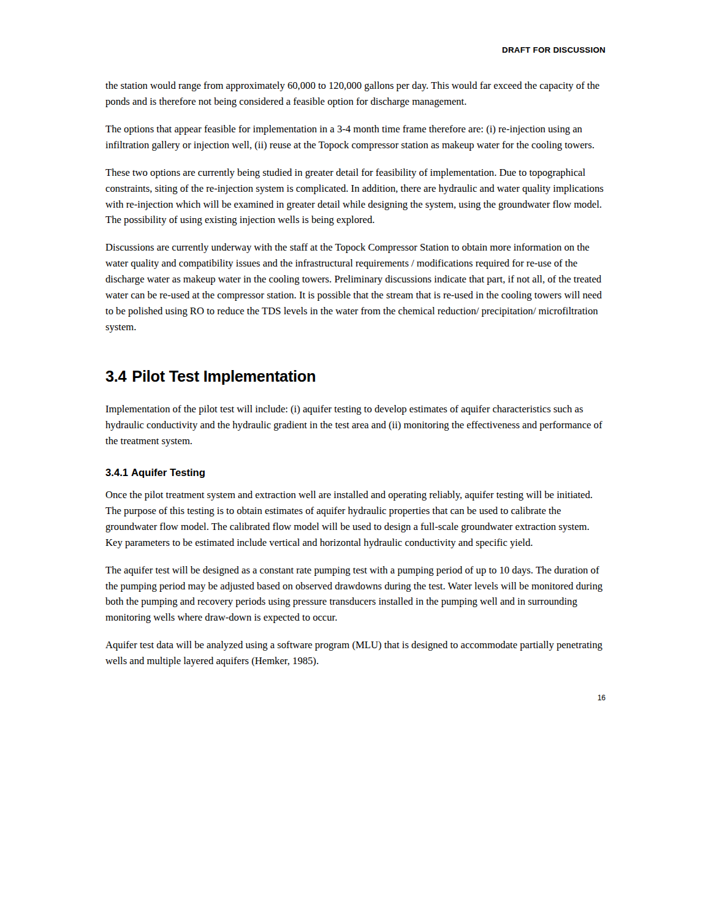DRAFT FOR DISCUSSION
the station would range from approximately 60,000 to 120,000 gallons per day. This would far exceed the capacity of the ponds and is therefore not being considered a feasible option for discharge management.
The options that appear feasible for implementation in a 3-4 month time frame therefore are: (i) re-injection using an infiltration gallery or injection well, (ii) reuse at the Topock compressor station as makeup water for the cooling towers.
These two options are currently being studied in greater detail for feasibility of implementation. Due to topographical constraints, siting of the re-injection system is complicated. In addition, there are hydraulic and water quality implications with re-injection which will be examined in greater detail while designing the system, using the groundwater flow model. The possibility of using existing injection wells is being explored.
Discussions are currently underway with the staff at the Topock Compressor Station to obtain more information on the water quality and compatibility issues and the infrastructural requirements / modifications required for re-use of the discharge water as makeup water in the cooling towers. Preliminary discussions indicate that part, if not all, of the treated water can be re-used at the compressor station. It is possible that the stream that is re-used in the cooling towers will need to be polished using RO to reduce the TDS levels in the water from the chemical reduction/ precipitation/ microfiltration system.
3.4 Pilot Test Implementation
Implementation of the pilot test will include: (i) aquifer testing to develop estimates of aquifer characteristics such as hydraulic conductivity and the hydraulic gradient in the test area and (ii) monitoring the effectiveness and performance of the treatment system.
3.4.1 Aquifer Testing
Once the pilot treatment system and extraction well are installed and operating reliably, aquifer testing will be initiated. The purpose of this testing is to obtain estimates of aquifer hydraulic properties that can be used to calibrate the groundwater flow model. The calibrated flow model will be used to design a full-scale groundwater extraction system. Key parameters to be estimated include vertical and horizontal hydraulic conductivity and specific yield.
The aquifer test will be designed as a constant rate pumping test with a pumping period of up to 10 days. The duration of the pumping period may be adjusted based on observed drawdowns during the test. Water levels will be monitored during both the pumping and recovery periods using pressure transducers installed in the pumping well and in surrounding monitoring wells where draw-down is expected to occur.
Aquifer test data will be analyzed using a software program (MLU) that is designed to accommodate partially penetrating wells and multiple layered aquifers (Hemker, 1985).
16